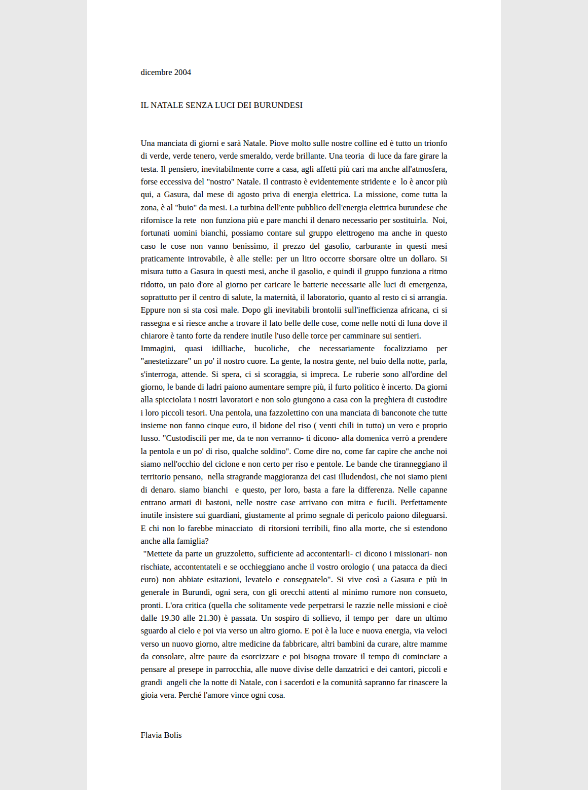dicembre 2004
IL NATALE SENZA LUCI DEI BURUNDESI
Una manciata di giorni e sarà Natale. Piove molto sulle nostre colline ed è tutto un trionfo di verde, verde tenero, verde smeraldo, verde brillante. Una teoria di luce da fare girare la testa. Il pensiero, inevitabilmente corre a casa, agli affetti più cari ma anche all'atmosfera, forse eccessiva del "nostro" Natale. Il contrasto è evidentemente stridente e lo è ancor più qui, a Gasura, dal mese di agosto priva di energia elettrica. La missione, come tutta la zona, è al "buio" da mesi. La turbina dell'ente pubblico dell'energia elettrica burundese che rifornisce la rete non funziona più e pare manchi il denaro necessario per sostituirla. Noi, fortunati uomini bianchi, possiamo contare sul gruppo elettrogeno ma anche in questo caso le cose non vanno benissimo, il prezzo del gasolio, carburante in questi mesi praticamente introvabile, è alle stelle: per un litro occorre sborsare oltre un dollaro. Si misura tutto a Gasura in questi mesi, anche il gasolio, e quindi il gruppo funziona a ritmo ridotto, un paio d'ore al giorno per caricare le batterie necessarie alle luci di emergenza, soprattutto per il centro di salute, la maternità, il laboratorio, quanto al resto ci si arrangia. Eppure non si sta così male. Dopo gli inevitabili brontolii sull'inefficienza africana, ci si rassegna e si riesce anche a trovare il lato belle delle cose, come nelle notti di luna dove il chiarore è tanto forte da rendere inutile l'uso delle torce per camminare sui sentieri.
Immagini, quasi idilliache, bucoliche, che necessariamente focalizziamo per "anestetizzare" un po' il nostro cuore. La gente, la nostra gente, nel buio della notte, parla, s'interroga, attende. Si spera, ci si scoraggia, si impreca. Le ruberie sono all'ordine del giorno, le bande di ladri paiono aumentare sempre più, il furto politico è incerto. Da giorni alla spicciolata i nostri lavoratori e non solo giungono a casa con la preghiera di custodire i loro piccoli tesori. Una pentola, una fazzolettino con una manciata di banconote che tutte insieme non fanno cinque euro, il bidone del riso ( venti chili in tutto) un vero e proprio lusso. "Custodiscili per me, da te non verranno- ti dicono- alla domenica verrò a prendere la pentola e un po' di riso, qualche soldino". Come dire no, come far capire che anche noi siamo nell'occhio del ciclone e non certo per riso e pentole. Le bande che tiranneggiano il territorio pensano, nella stragrande maggioranza dei casi illudendosi, che noi siamo pieni di denaro. siamo bianchi e questo, per loro, basta a fare la differenza. Nelle capanne entrano armati di bastoni, nelle nostre case arrivano con mitra e fucili. Perfettamente inutile insistere sui guardiani, giustamente al primo segnale di pericolo paiono dileguarsi. E chi non lo farebbe minacciato di ritorsioni terribili, fino alla morte, che si estendono anche alla famiglia?
"Mettete da parte un gruzzoletto, sufficiente ad accontentarli- ci dicono i missionari- non rischiate, accontentateli e se occhieggiano anche il vostro orologio ( una patacca da dieci euro) non abbiate esitazioni, levatelo e consegnatelo". Si vive così a Gasura e più in generale in Burundi, ogni sera, con gli orecchi attenti al minimo rumore non consueto, pronti. L'ora critica (quella che solitamente vede perpetrarsi le razzie nelle missioni e cioè dalle 19.30 alle 21.30) è passata. Un sospiro di sollievo, il tempo per dare un ultimo sguardo al cielo e poi via verso un altro giorno. E poi è la luce e nuova energia, via veloci verso un nuovo giorno, altre medicine da fabbricare, altri bambini da curare, altre mamme da consolare, altre paure da esorcizzare e poi bisogna trovare il tempo di cominciare a pensare al presepe in parrocchia, alle nuove divise delle danzatrici e dei cantori, piccoli e grandi angeli che la notte di Natale, con i sacerdoti e la comunità sapranno far rinascere la gioia vera. Perché l'amore vince ogni cosa.
Flavia Bolis